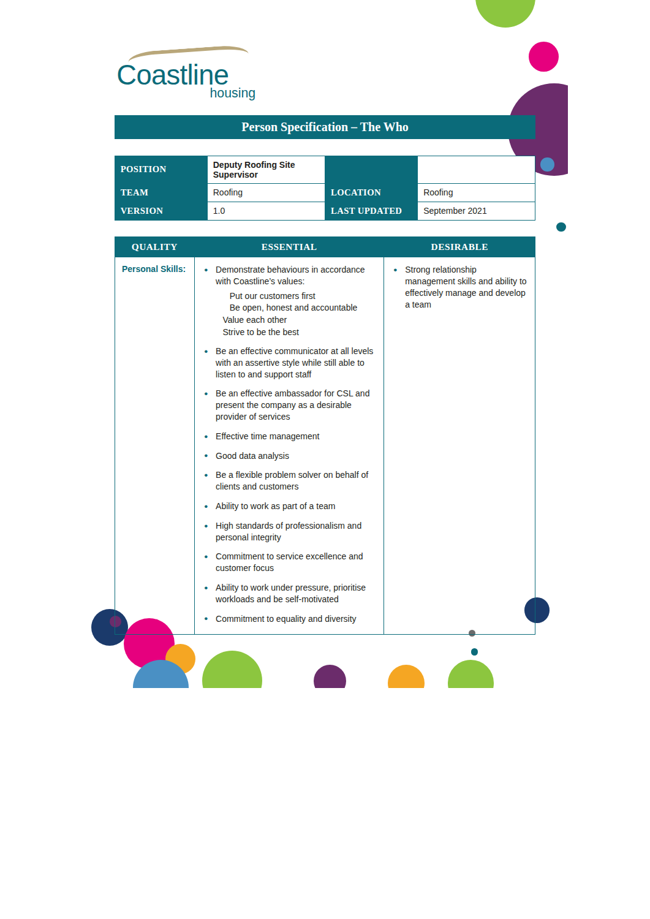Coastline
housing
Person Specification – The Who
| POSITION | Deputy Roofing Site Supervisor | | |
| TEAM | Roofing | LOCATION | Roofing |
| VERSION | 1.0 | LAST UPDATED | September 2021 |
| QUALITY | ESSENTIAL | DESIRABLE |
| --- | --- | --- |
| Personal Skills: | Demonstrate behaviours in accordance with Coastline’s values: Put our customers first Be open, honest and accountable Value each other Strive to be the best Be an effective communicator at all levels with an assertive style while still able to listen to and support staff Be an effective ambassador for CSL and present the company as a desirable provider of services Effective time management Good data analysis Be a flexible problem solver on behalf of clients and customers Ability to work as part of a team High standards of professionalism and personal integrity Commitment to service excellence and customer focus Ability to work under pressure, prioritise workloads and be self-motivated Commitment to equality and diversity | Strong relationship management skills and ability to effectively manage and develop a team |